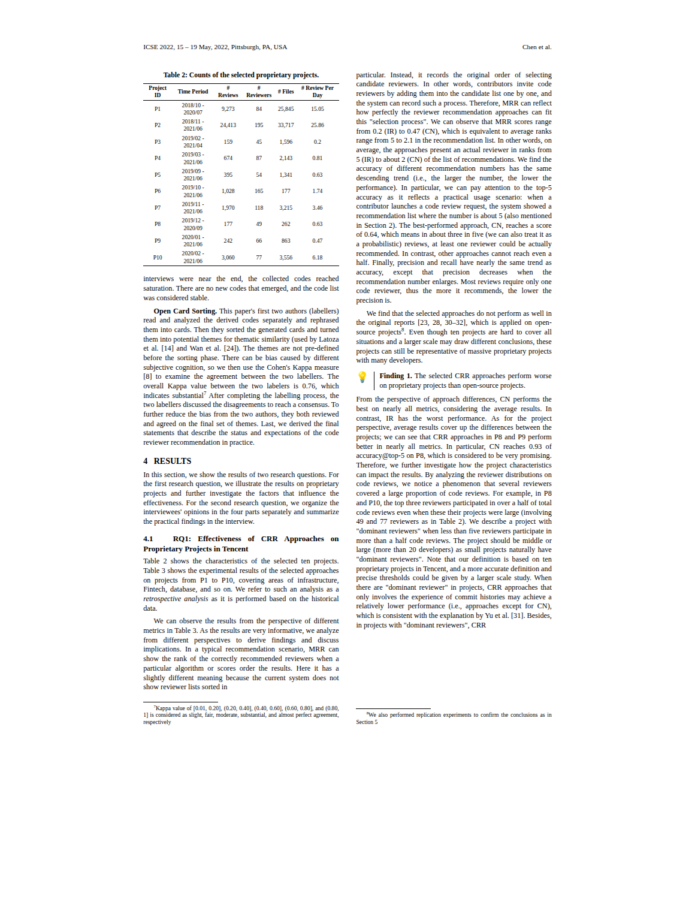ICSE 2022, 15 – 19 May, 2022, Pittsburgh, PA, USA
Chen et al.
Table 2: Counts of the selected proprietary projects.
| Project ID | Time Period | # Reviews | # Reviewers | # Files | # Review Per Day |
| --- | --- | --- | --- | --- | --- |
| P1 | 2018/10 - 2020/07 | 9,273 | 84 | 25,845 | 15.05 |
| P2 | 2018/11 - 2021/06 | 24,413 | 195 | 33,717 | 25.86 |
| P3 | 2019/02 - 2021/04 | 159 | 45 | 1,596 | 0.2 |
| P4 | 2019/03 - 2021/06 | 674 | 87 | 2,143 | 0.81 |
| P5 | 2019/09 - 2021/06 | 395 | 54 | 1,341 | 0.63 |
| P6 | 2019/10 - 2021/06 | 1,028 | 165 | 177 | 1.74 |
| P7 | 2019/11 - 2021/06 | 1,970 | 118 | 3,215 | 3.46 |
| P8 | 2019/12 - 2020/09 | 177 | 49 | 262 | 0.63 |
| P9 | 2020/01 - 2021/06 | 242 | 66 | 863 | 0.47 |
| P10 | 2020/02 - 2021/06 | 3,060 | 77 | 3,556 | 6.18 |
interviews were near the end, the collected codes reached saturation. There are no new codes that emerged, and the code list was considered stable.
Open Card Sorting. This paper's first two authors (labellers) read and analyzed the derived codes separately and rephrased them into cards. Then they sorted the generated cards and turned them into potential themes for thematic similarity (used by Latoza et al. [14] and Wan et al. [24]). The themes are not pre-defined before the sorting phase. There can be bias caused by different subjective cognition, so we then use the Cohen's Kappa measure [8] to examine the agreement between the two labellers. The overall Kappa value between the two labelers is 0.76, which indicates substantial7 After completing the labelling process, the two labellers discussed the disagreements to reach a consensus. To further reduce the bias from the two authors, they both reviewed and agreed on the final set of themes. Last, we derived the final statements that describe the status and expectations of the code reviewer recommendation in practice.
4 RESULTS
In this section, we show the results of two research questions. For the first research question, we illustrate the results on proprietary projects and further investigate the factors that influence the effectiveness. For the second research question, we organize the interviewees' opinions in the four parts separately and summarize the practical findings in the interview.
4.1 RQ1: Effectiveness of CRR Approaches on Proprietary Projects in Tencent
Table 2 shows the characteristics of the selected ten projects. Table 3 shows the experimental results of the selected approaches on projects from P1 to P10, covering areas of infrastructure, Fintech, database, and so on. We refer to such an analysis as a retrospective analysis as it is performed based on the historical data.
We can observe the results from the perspective of different metrics in Table 3. As the results are very informative, we analyze from different perspectives to derive findings and discuss implications. In a typical recommendation scenario, MRR can show the rank of the correctly recommended reviewers when a particular algorithm or scores order the results. Here it has a slightly different meaning because the current system does not show reviewer lists sorted in
7Kappa value of [0.01, 0.20], (0.20, 0.40], (0.40, 0.60], (0.60, 0.80], and (0.80, 1] is considered as slight, fair, moderate, substantial, and almost perfect agreement, respectively
particular. Instead, it records the original order of selecting candidate reviewers. In other words, contributors invite code reviewers by adding them into the candidate list one by one, and the system can record such a process. Therefore, MRR can reflect how perfectly the reviewer recommendation approaches can fit this "selection process". We can observe that MRR scores range from 0.2 (IR) to 0.47 (CN), which is equivalent to average ranks range from 5 to 2.1 in the recommendation list. In other words, on average, the approaches present an actual reviewer in ranks from 5 (IR) to about 2 (CN) of the list of recommendations. We find the accuracy of different recommendation numbers has the same descending trend (i.e., the larger the number, the lower the performance). In particular, we can pay attention to the top-5 accuracy as it reflects a practical usage scenario: when a contributor launches a code review request, the system showed a recommendation list where the number is about 5 (also mentioned in Section 2). The best-performed approach, CN, reaches a score of 0.64, which means in about three in five (we can also treat it as a probabilistic) reviews, at least one reviewer could be actually recommended. In contrast, other approaches cannot reach even a half. Finally, precision and recall have nearly the same trend as accuracy, except that precision decreases when the recommendation number enlarges. Most reviews require only one code reviewer, thus the more it recommends, the lower the precision is.
We find that the selected approaches do not perform as well in the original reports [23, 28, 30–32], which is applied on open-source projects8. Even though ten projects are hard to cover all situations and a larger scale may draw different conclusions, these projects can still be representative of massive proprietary projects with many developers.
💡
Finding 1. The selected CRR approaches perform worse on proprietary projects than open-source projects.
From the perspective of approach differences, CN performs the best on nearly all metrics, considering the average results. In contrast, IR has the worst performance. As for the project perspective, average results cover up the differences between the projects; we can see that CRR approaches in P8 and P9 perform better in nearly all metrics. In particular, CN reaches 0.93 of accuracy@top-5 on P8, which is considered to be very promising. Therefore, we further investigate how the project characteristics can impact the results. By analyzing the reviewer distributions on code reviews, we notice a phenomenon that several reviewers covered a large proportion of code reviews. For example, in P8 and P10, the top three reviewers participated in over a half of total code reviews even when these their projects were large (involving 49 and 77 reviewers as in Table 2). We describe a project with "dominant reviewers" when less than five reviewers participate in more than a half code reviews. The project should be middle or large (more than 20 developers) as small projects naturally have "dominant reviewers". Note that our definition is based on ten proprietary projects in Tencent, and a more accurate definition and precise thresholds could be given by a larger scale study. When there are "dominant reviewer" in projects, CRR approaches that only involves the experience of commit histories may achieve a relatively lower performance (i.e., approaches except for CN), which is consistent with the explanation by Yu et al. [31]. Besides, in projects with "dominant reviewers", CRR
8We also performed replication experiments to confirm the conclusions as in Section 5